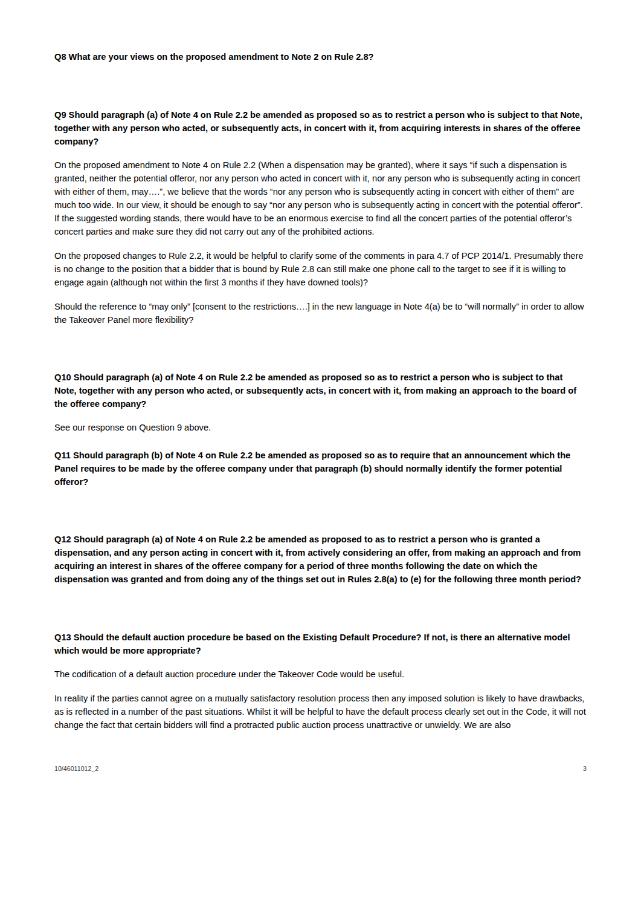Q8 What are your views on the proposed amendment to Note 2 on Rule 2.8?
Q9 Should paragraph (a) of Note 4 on Rule 2.2 be amended as proposed so as to restrict a person who is subject to that Note, together with any person who acted, or subsequently acts, in concert with it, from acquiring interests in shares of the offeree company?
On the proposed amendment to Note 4 on Rule 2.2 (When a dispensation may be granted), where it says “if such a dispensation is granted, neither the potential offeror, nor any person who acted in concert with it, nor any person who is subsequently acting in concert with either of them, may….”, we believe that the words “nor any person who is subsequently acting in concert with either of them" are much too wide. In our view, it should be enough to say “nor any person who is subsequently acting in concert with the potential offeror”. If the suggested wording stands, there would have to be an enormous exercise to find all the concert parties of the potential offeror’s concert parties and make sure they did not carry out any of the prohibited actions.
On the proposed changes to Rule 2.2, it would be helpful to clarify some of the comments in para 4.7 of PCP 2014/1. Presumably there is no change to the position that a bidder that is bound by Rule 2.8 can still make one phone call to the target to see if it is willing to engage again (although not within the first 3 months if they have downed tools)?
Should the reference to “may only” [consent to the restrictions….] in the new language in Note 4(a) be to “will normally” in order to allow the Takeover Panel more flexibility?
Q10 Should paragraph (a) of Note 4 on Rule 2.2 be amended as proposed so as to restrict a person who is subject to that Note, together with any person who acted, or subsequently acts, in concert with it, from making an approach to the board of the offeree company?
See our response on Question 9 above.
Q11 Should paragraph (b) of Note 4 on Rule 2.2 be amended as proposed so as to require that an announcement which the Panel requires to be made by the offeree company under that paragraph (b) should normally identify the former potential offeror?
Q12 Should paragraph (a) of Note 4 on Rule 2.2 be amended as proposed to as to restrict a person who is granted a dispensation, and any person acting in concert with it, from actively considering an offer, from making an approach and from acquiring an interest in shares of the offeree company for a period of three months following the date on which the dispensation was granted and from doing any of the things set out in Rules 2.8(a) to (e) for the following three month period?
Q13 Should the default auction procedure be based on the Existing Default Procedure? If not, is there an alternative model which would be more appropriate?
The codification of a default auction procedure under the Takeover Code would be useful.
In reality if the parties cannot agree on a mutually satisfactory resolution process then any imposed solution is likely to have drawbacks, as is reflected in a number of the past situations. Whilst it will be helpful to have the default process clearly set out in the Code, it will not change the fact that certain bidders will find a protracted public auction process unattractive or unwieldy. We are also
10/46011012_2 3